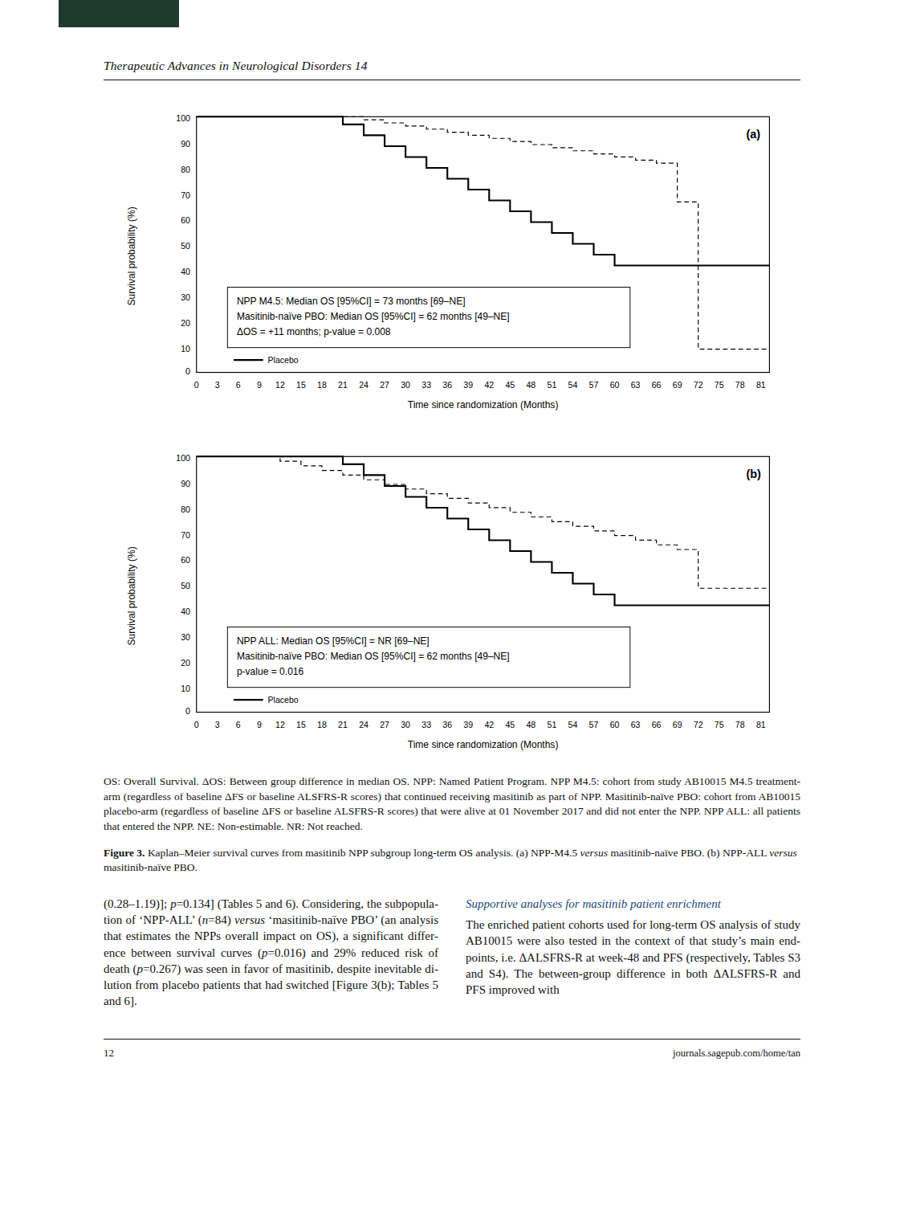Therapeutic Advances in Neurological Disorders 14
100 90 80 70 60 50 40 30 20 10 0 Survival probability (%) 0 3 6 9 12 15 18 21 24 27 30 33 36 39 42 45 48 51 54 57 60 63 66 69 72 75 78 81 Time since randomization (Months) (a) NPP M4.5: Median OS [95%CI] = 73 months [69–NE] Masitinib-naïve PBO: Median OS [95%CI] = 62 months [49–NE] ΔOS = +11 months; p-value = 0.008 Placebo 100 90 80 70 60 50 40 30 20 10 0 Survival probability (%) 0 3 6 9 12 15 18 21 24 27 30 33 36 39 42 45 48 51 54 57 60 63 66 69 72 75 78 81 Time since randomization (Months) (b) NPP ALL: Median OS [95%CI] = NR [69–NE] Masitinib-naïve PBO: Median OS [95%CI] = 62 months [49–NE] p-value = 0.016 Placebo
OS: Overall Survival. ΔOS: Between group difference in median OS. NPP: Named Patient Program. NPP M4.5: cohort from study AB10015 M4.5 treatment-arm (regardless of baseline ΔFS or baseline ALSFRS-R scores) that continued receiving masitinib as part of NPP. Masitinib-naïve PBO: cohort from AB10015 placebo-arm (regardless of baseline ΔFS or baseline ALSFRS-R scores) that were alive at 01 November 2017 and did not enter the NPP. NPP ALL: all patients that entered the NPP. NE: Non-estimable. NR: Not reached.
Figure 3. Kaplan–Meier survival curves from masitinib NPP subgroup long-term OS analysis. (a) NPP-M4.5 versus masitinib-naïve PBO. (b) NPP-ALL versus masitinib-naïve PBO.
(0.28–1.19)]; p=0.134] (Tables 5 and 6). Considering, the subpopulation of ‘NPP-ALL’ (n=84) versus ‘masitinib-naïve PBO’ (an analysis that estimates the NPPs overall impact on OS), a significant difference between survival curves (p=0.016) and 29% reduced risk of death (p=0.267) was seen in favor of masitinib, despite inevitable dilution from placebo patients that had switched [Figure 3(b); Tables 5 and 6].
Supportive analyses for masitinib patient enrichment
The enriched patient cohorts used for long-term OS analysis of study AB10015 were also tested in the context of that study’s main endpoints, i.e. ΔALSFRS-R at week-48 and PFS (respectively, Tables S3 and S4). The between-group difference in both ΔALSFRS-R and PFS improved with
12
journals.sagepub.com/home/tan